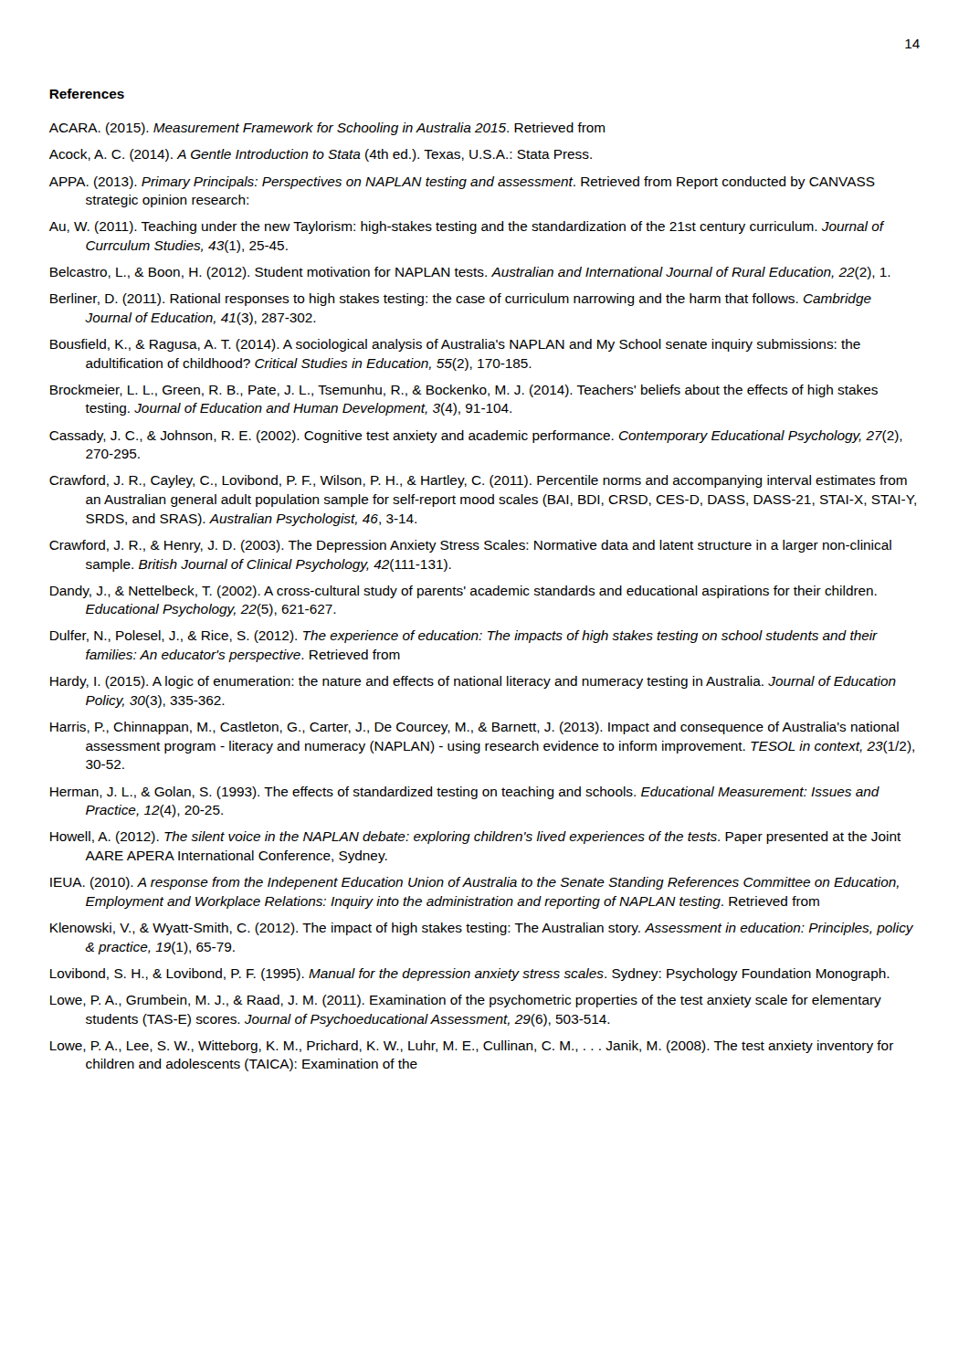14
References
ACARA. (2015). Measurement Framework for Schooling in Australia 2015. Retrieved from
Acock, A. C. (2014). A Gentle Introduction to Stata (4th ed.). Texas, U.S.A.: Stata Press.
APPA. (2013). Primary Principals: Perspectives on NAPLAN testing and assessment. Retrieved from Report conducted by CANVASS strategic opinion research:
Au, W. (2011). Teaching under the new Taylorism: high-stakes testing and the standardization of the 21st century curriculum. Journal of Currculum Studies, 43(1), 25-45.
Belcastro, L., & Boon, H. (2012). Student motivation for NAPLAN tests. Australian and International Journal of Rural Education, 22(2), 1.
Berliner, D. (2011). Rational responses to high stakes testing: the case of curriculum narrowing and the harm that follows. Cambridge Journal of Education, 41(3), 287-302.
Bousfield, K., & Ragusa, A. T. (2014). A sociological analysis of Australia's NAPLAN and My School senate inquiry submissions: the adultification of childhood? Critical Studies in Education, 55(2), 170-185.
Brockmeier, L. L., Green, R. B., Pate, J. L., Tsemunhu, R., & Bockenko, M. J. (2014). Teachers' beliefs about the effects of high stakes testing. Journal of Education and Human Development, 3(4), 91-104.
Cassady, J. C., & Johnson, R. E. (2002). Cognitive test anxiety and academic performance. Contemporary Educational Psychology, 27(2), 270-295.
Crawford, J. R., Cayley, C., Lovibond, P. F., Wilson, P. H., & Hartley, C. (2011). Percentile norms and accompanying interval estimates from an Australian general adult population sample for self-report mood scales (BAI, BDI, CRSD, CES-D, DASS, DASS-21, STAI-X, STAI-Y, SRDS, and SRAS). Australian Psychologist, 46, 3-14.
Crawford, J. R., & Henry, J. D. (2003). The Depression Anxiety Stress Scales: Normative data and latent structure in a larger non-clinical sample. British Journal of Clinical Psychology, 42(111-131).
Dandy, J., & Nettelbeck, T. (2002). A cross-cultural study of parents' academic standards and educational aspirations for their children. Educational Psychology, 22(5), 621-627.
Dulfer, N., Polesel, J., & Rice, S. (2012). The experience of education: The impacts of high stakes testing on school students and their families: An educator's perspective. Retrieved from
Hardy, I. (2015). A logic of enumeration: the nature and effects of national literacy and numeracy testing in Australia. Journal of Education Policy, 30(3), 335-362.
Harris, P., Chinnappan, M., Castleton, G., Carter, J., De Courcey, M., & Barnett, J. (2013). Impact and consequence of Australia's national assessment program - literacy and numeracy (NAPLAN) - using research evidence to inform improvement. TESOL in context, 23(1/2), 30-52.
Herman, J. L., & Golan, S. (1993). The effects of standardized testing on teaching and schools. Educational Measurement: Issues and Practice, 12(4), 20-25.
Howell, A. (2012). The silent voice in the NAPLAN debate: exploring children's lived experiences of the tests. Paper presented at the Joint AARE APERA International Conference, Sydney.
IEUA. (2010). A response from the Indepenent Education Union of Australia to the Senate Standing References Committee on Education, Employment and Workplace Relations: Inquiry into the administration and reporting of NAPLAN testing. Retrieved from
Klenowski, V., & Wyatt-Smith, C. (2012). The impact of high stakes testing: The Australian story. Assessment in education: Principles, policy & practice, 19(1), 65-79.
Lovibond, S. H., & Lovibond, P. F. (1995). Manual for the depression anxiety stress scales. Sydney: Psychology Foundation Monograph.
Lowe, P. A., Grumbein, M. J., & Raad, J. M. (2011). Examination of the psychometric properties of the test anxiety scale for elementary students (TAS-E) scores. Journal of Psychoeducational Assessment, 29(6), 503-514.
Lowe, P. A., Lee, S. W., Witteborg, K. M., Prichard, K. W., Luhr, M. E., Cullinan, C. M., . . . Janik, M. (2008). The test anxiety inventory for children and adolescents (TAICA): Examination of the